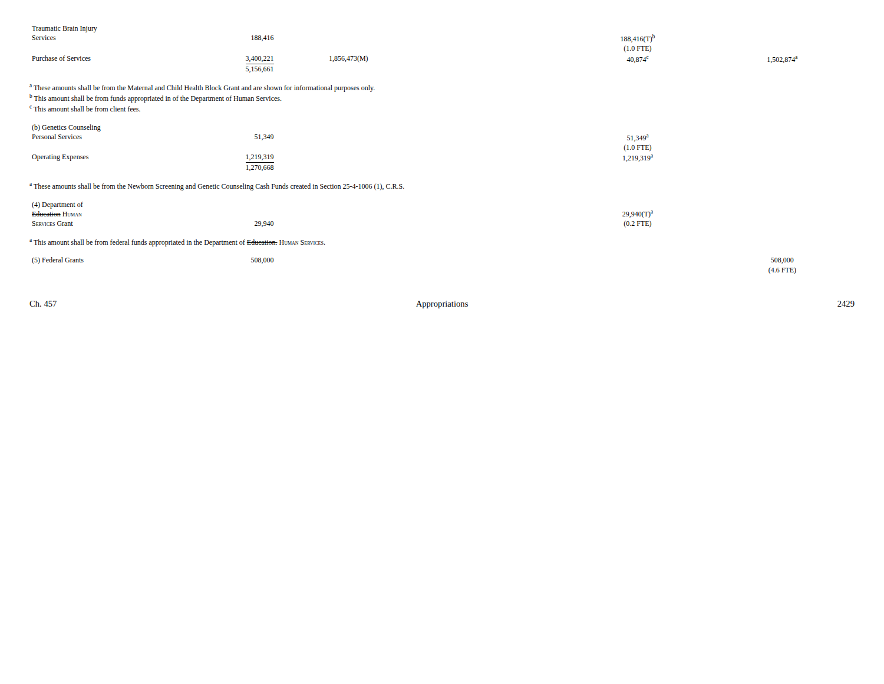| Traumatic Brain Injury | | | | | |
| Services | 188,416 | | | 188,416(T) b (1.0 FTE) | |
| Purchase of Services | 3,400,221 5,156,661 | 1,856,473(M) | | 40,874 c | 1,502,874 a |
a These amounts shall be from the Maternal and Child Health Block Grant and are shown for informational purposes only.
b This amount shall be from funds appropriated in of the Department of Human Services.
c This amount shall be from client fees.
| (b) Genetics Counseling | | | | | |
| Personal Services | 51,349 | | | 51,349 a (1.0 FTE) | |
| Operating Expenses | 1,219,319 1,270,668 | | | 1,219,319 a | |
a These amounts shall be from the Newborn Screening and Genetic Counseling Cash Funds created in Section 25-4-1006 (1), C.R.S.
| (4) Department of Education Human Services Grant | 29,940 | | | 29,940(T) a (0.2 FTE) | |
a This amount shall be from federal funds appropriated in the Department of Education. Human Services.
| (5) Federal Grants | 508,000 | | | | 508,000 (4.6 FTE) |
Ch. 457
Appropriations
2429